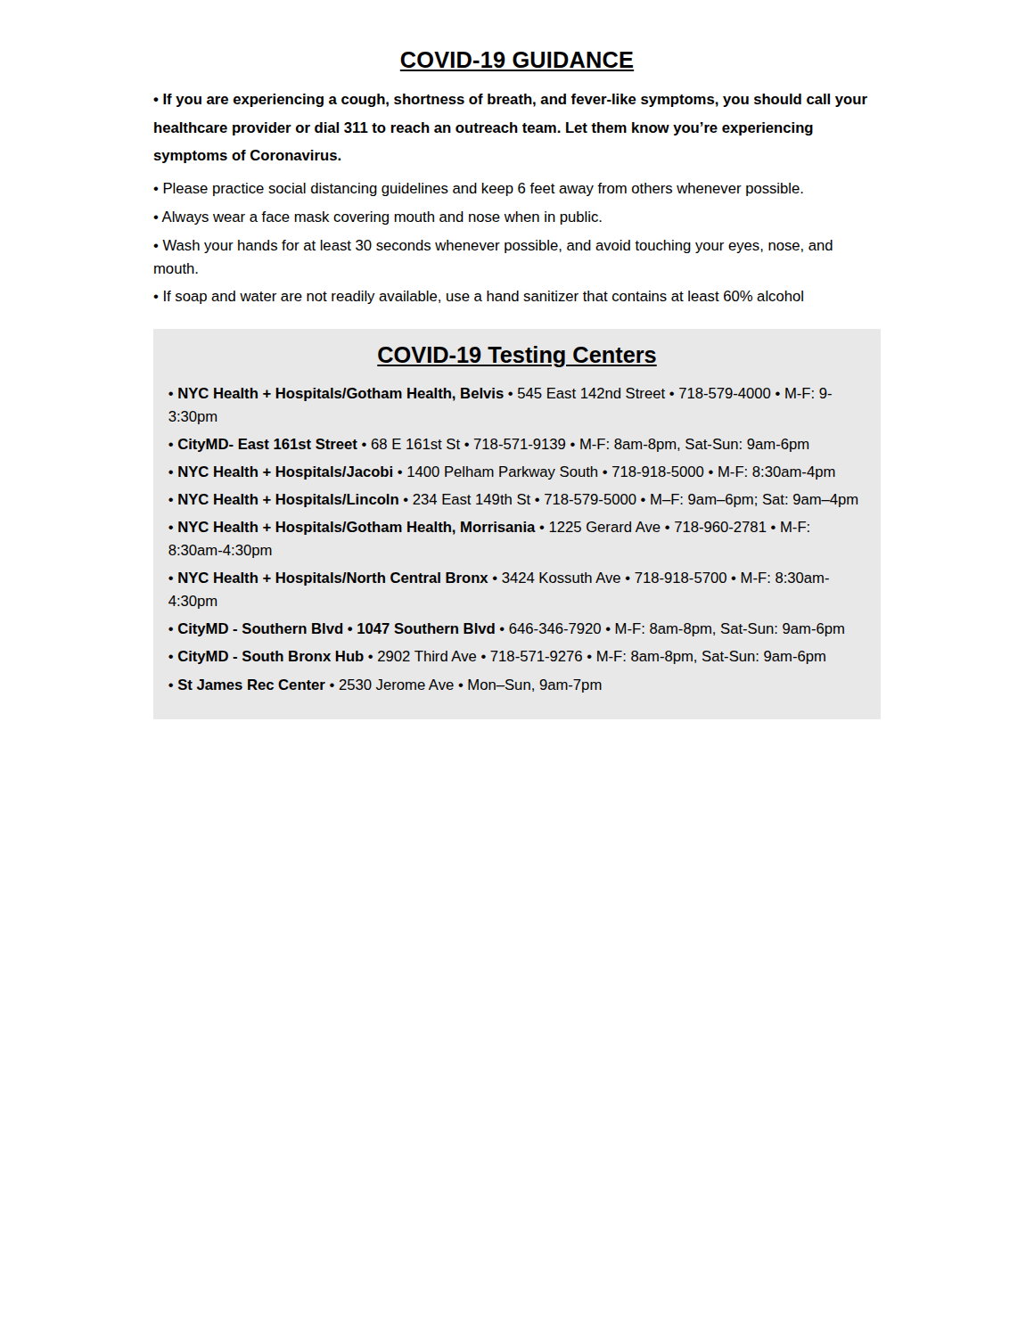COVID-19 GUIDANCE
• If you are experiencing a cough, shortness of breath, and fever-like symptoms, you should call your healthcare provider or dial 311 to reach an outreach team. Let them know you’re experiencing symptoms of Coronavirus.
• Please practice social distancing guidelines and keep 6 feet away from others whenever possible.
• Always wear a face mask covering mouth and nose when in public.
• Wash your hands for at least 30 seconds whenever possible, and avoid touching your eyes, nose, and mouth.
• If soap and water are not readily available, use a hand sanitizer that contains at least 60% alcohol
COVID-19 Testing Centers
NYC Health + Hospitals/Gotham Health, Belvis • 545 East 142nd Street • 718-579-4000 • M-F: 9-3:30pm
CityMD- East 161st Street • 68 E 161st St • 718-571-9139 • M-F: 8am-8pm, Sat-Sun: 9am-6pm
NYC Health + Hospitals/Jacobi • 1400 Pelham Parkway South • 718-918-5000 • M-F: 8:30am-4pm
NYC Health + Hospitals/Lincoln • 234 East 149th St • 718-579-5000 • M–F: 9am–6pm; Sat: 9am–4pm
NYC Health + Hospitals/Gotham Health, Morrisania • 1225 Gerard Ave • 718-960-2781 • M-F: 8:30am-4:30pm
NYC Health + Hospitals/North Central Bronx • 3424 Kossuth Ave • 718-918-5700 • M-F: 8:30am-4:30pm
CityMD - Southern Blvd • 1047 Southern Blvd • 646-346-7920 • M-F: 8am-8pm, Sat-Sun: 9am-6pm
CityMD - South Bronx Hub • 2902 Third Ave • 718-571-9276 • M-F: 8am-8pm, Sat-Sun: 9am-6pm
St James Rec Center • 2530 Jerome Ave • Mon–Sun, 9am-7pm